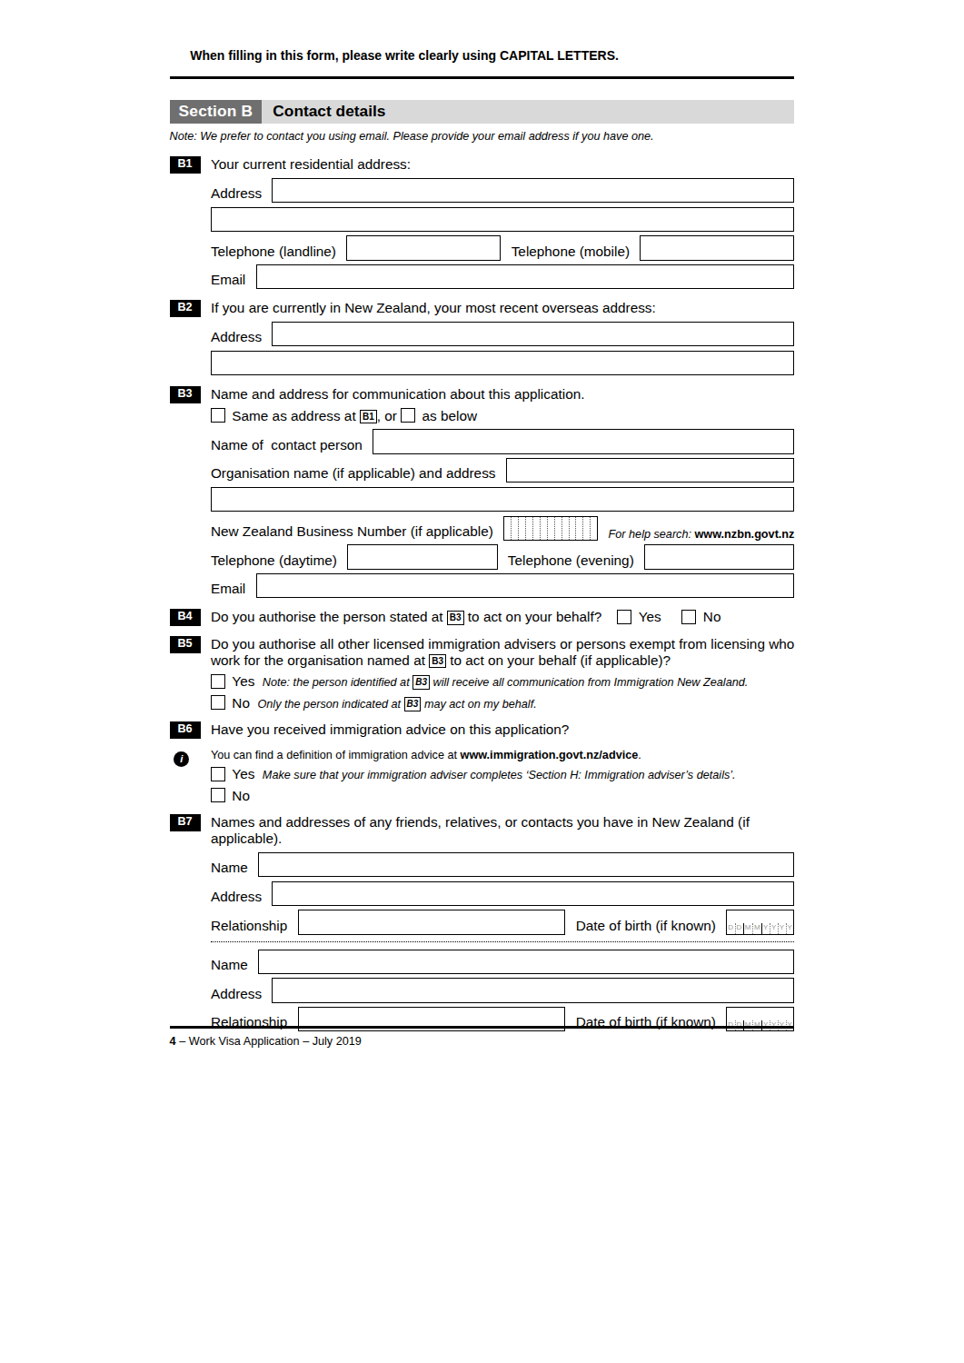When filling in this form, please write clearly using CAPITAL LETTERS.
Section B
Contact details
Note: We prefer to contact you using email. Please provide your email address if you have one.
B1
Your current residential address:
Address
Telephone (landline)
Telephone (mobile)
Email
B2
If you are currently in New Zealand, your most recent overseas address:
Address
B3
Name and address for communication about this application.
Same as address at B1, or as below
Name of contact person
Organisation name (if applicable) and address
New Zealand Business Number (if applicable)
For help search: www.nzbn.govt.nz
Telephone (daytime)
Telephone (evening)
Email
B4
Do you authorise the person stated at B3 to act on your behalf? Yes No
B5
Do you authorise all other licensed immigration advisers or persons exempt from licensing who work for the organisation named at B3 to act on your behalf (if applicable)?
Yes Note: the person identified at B3 will receive all communication from Immigration New Zealand.
No Only the person indicated at B3 may act on my behalf.
B6
Have you received immigration advice on this application?
i
You can find a definition of immigration advice at www.immigration.govt.nz/advice.
Yes Make sure that your immigration adviser completes ‘Section H: Immigration adviser’s details’.
No
B7
Names and addresses of any friends, relatives, or contacts you have in New Zealand (if applicable).
Name
Address
Relationship
Date of birth (if known)
DDMMYYYY
Name
Address
Relationship
Date of birth (if known)
DDMMYYYY
4 – Work Visa Application – July 2019